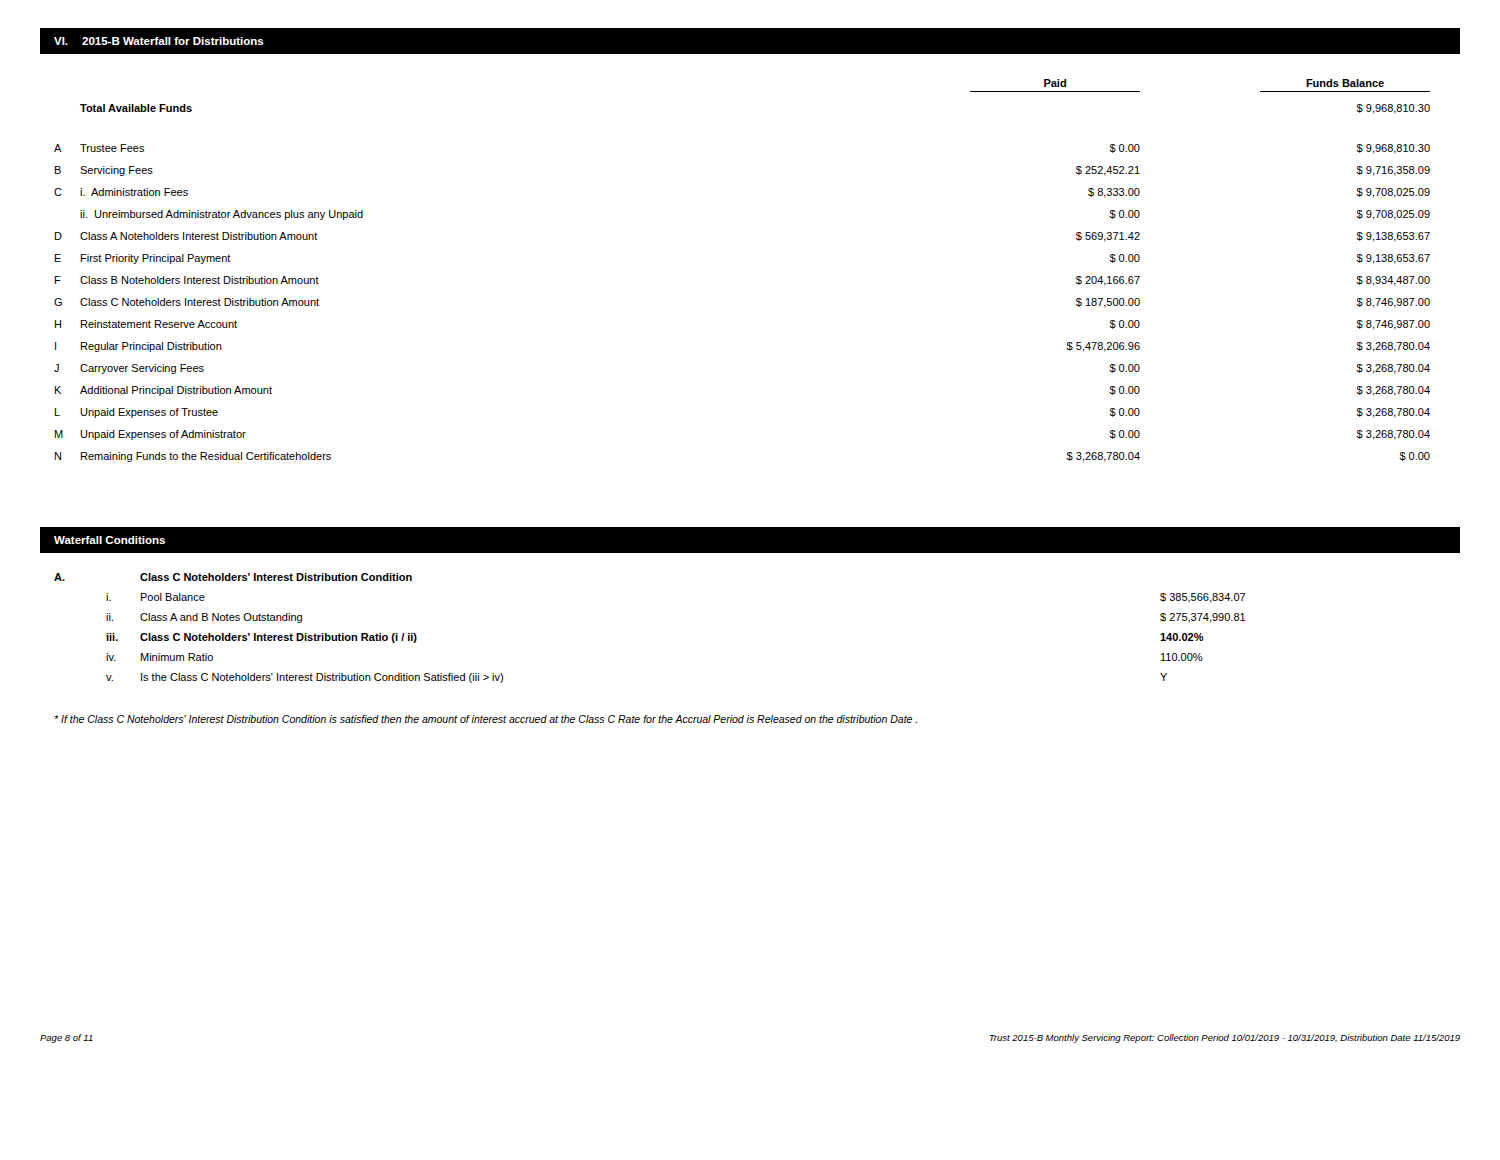VI.
2015-B Waterfall for Distributions
| | | Paid | Funds Balance |
| | Total Available Funds | | $ 9,968,810.30 |
| A | Trustee Fees | $ 0.00 | $ 9,968,810.30 |
| B | Servicing Fees | $ 252,452.21 | $ 9,716,358.09 |
| C | i. Administration Fees | $ 8,333.00 | $ 9,708,025.09 |
| | ii. Unreimbursed Administrator Advances plus any Unpaid | $ 0.00 | $ 9,708,025.09 |
| D | Class A Noteholders Interest Distribution Amount | $ 569,371.42 | $ 9,138,653.67 |
| E | First Priority Principal Payment | $ 0.00 | $ 9,138,653.67 |
| F | Class B Noteholders Interest Distribution Amount | $ 204,166.67 | $ 8,934,487.00 |
| G | Class C Noteholders Interest Distribution Amount | $ 187,500.00 | $ 8,746,987.00 |
| H | Reinstatement Reserve Account | $ 0.00 | $ 8,746,987.00 |
| I | Regular Principal Distribution | $ 5,478,206.96 | $ 3,268,780.04 |
| J | Carryover Servicing Fees | $ 0.00 | $ 3,268,780.04 |
| K | Additional Principal Distribution Amount | $ 0.00 | $ 3,268,780.04 |
| L | Unpaid Expenses of Trustee | $ 0.00 | $ 3,268,780.04 |
| M | Unpaid Expenses of Administrator | $ 0.00 | $ 3,268,780.04 |
| N | Remaining Funds to the Residual Certificateholders | $ 3,268,780.04 | $ 0.00 |
Waterfall Conditions
| A. | | Class C Noteholders' Interest Distribution Condition | |
| | i. | Pool Balance | $ 385,566,834.07 |
| | ii. | Class A and B Notes Outstanding | $ 275,374,990.81 |
| | iii. | Class C Noteholders' Interest Distribution Ratio (i / ii) | 140.02% |
| | iv. | Minimum Ratio | 110.00% |
| | v. | Is the Class C Noteholders' Interest Distribution Condition Satisfied (iii > iv) | Y |
* If the Class C Noteholders' Interest Distribution Condition is satisfied then the amount of interest accrued at the Class C Rate for the Accrual Period is Released on the distribution Date .
Page 8 of 11
Trust 2015-B Monthly Servicing Report: Collection Period 10/01/2019 - 10/31/2019, Distribution Date 11/15/2019